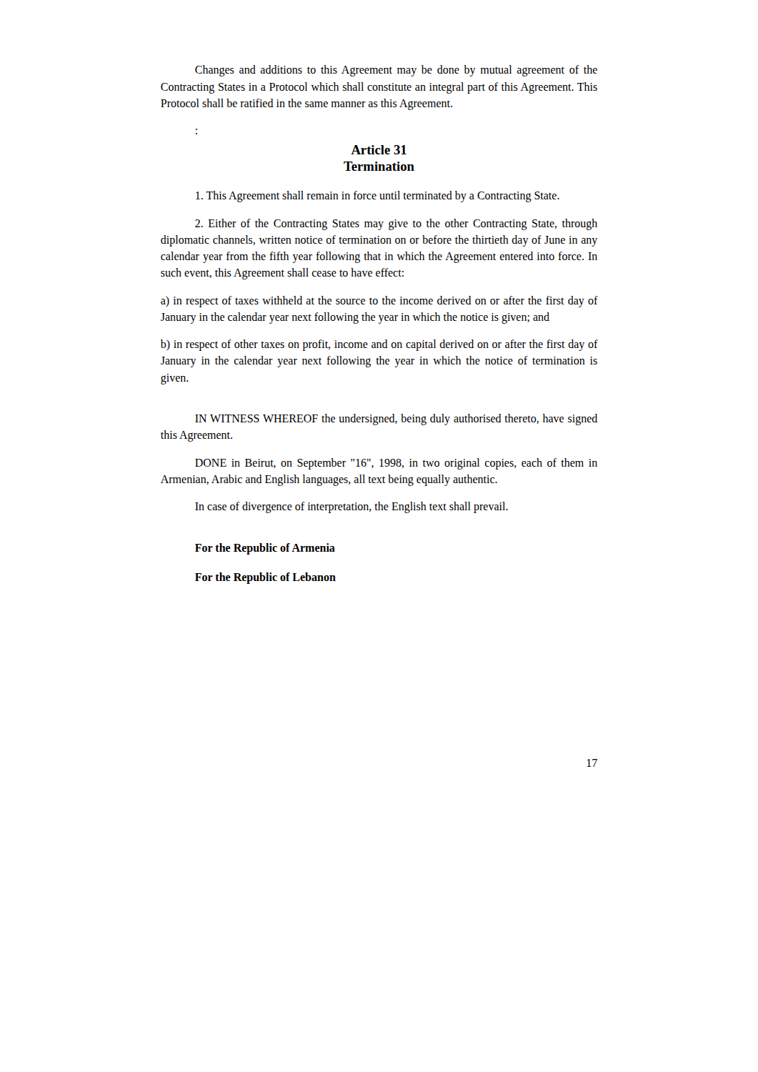Changes and additions to this Agreement may be done by mutual agreement of the Contracting States in a Protocol which shall constitute an integral part of this Agreement. This Protocol shall be ratified in the same manner as this Agreement.
:
Article 31Termination
1. This Agreement shall remain in force until terminated by a Contracting State.
2. Either of the Contracting States may give to the other Contracting State, through diplomatic channels, written notice of termination on or before the thirtieth day of June in any calendar year from the fifth year following that in which the Agreement entered into force. In such event, this Agreement shall cease to have effect:
a) in respect of taxes withheld at the source to the income derived on or after the first day of January in the calendar year next following the year in which the notice is given; and
b) in respect of other taxes on profit, income and on capital derived on or after the first day of January in the calendar year next following the year in which the notice of termination is given.
IN WITNESS WHEREOF the undersigned, being duly authorised thereto, have signed this Agreement.
DONE in Beirut, on September "16", 1998, in two original copies, each of them in Armenian, Arabic and English languages, all text being equally authentic.
In case of divergence of interpretation, the English text shall prevail.
For the Republic of Armenia
For the Republic of Lebanon
17